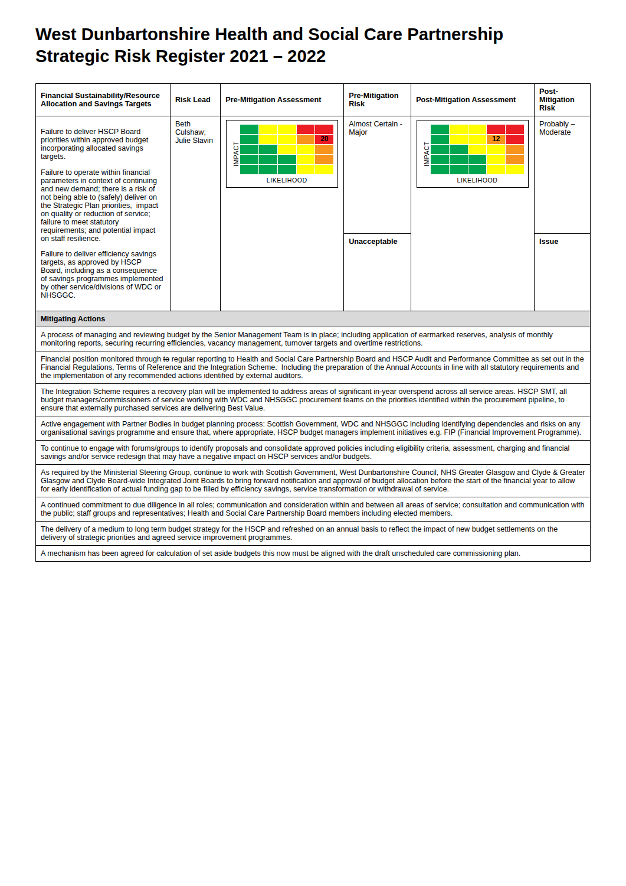West Dunbartonshire Health and Social Care Partnership
Strategic Risk Register 2021 – 2022
| Financial Sustainability/Resource Allocation and Savings Targets | Risk Lead | Pre-Mitigation Assessment | Pre-Mitigation Risk | Post-Mitigation Assessment | Post-Mitigation Risk |
| --- | --- | --- | --- | --- | --- |
| Failure to deliver HSCP Board priorities within approved budget incorporating allocated savings targets. Failure to operate within financial parameters in context of continuing and new demand; there is a risk of not being able to (safely) deliver on the Strategic Plan priorities, impact on quality or reduction of service; failure to meet statutory requirements; and potential impact on staff resilience. Failure to deliver efficiency savings targets, as approved by HSCP Board, including as a consequence of savings programmes implemented by other service/divisions of WDC or NHSGGC. | Beth Culshaw; Julie Slavin | IMPACT / / / / / 20 / LIKELIHOOD | Almost Certain - Major | IMPACT / / / / 12 / / LIKELIHOOD | Probably – Moderate |
| Unacceptable | Issue |
| Mitigating Actions |
| A process of managing and reviewing budget by the Senior Management Team is in place; including application of earmarked reserves, analysis of monthly monitoring reports, securing recurring efficiencies, vacancy management, turnover targets and overtime restrictions. |
| Financial position monitored through to regular reporting to Health and Social Care Partnership Board and HSCP Audit and Performance Committee as set out in the Financial Regulations, Terms of Reference and the Integration Scheme. Including the preparation of the Annual Accounts in line with all statutory requirements and the implementation of any recommended actions identified by external auditors. |
| The Integration Scheme requires a recovery plan will be implemented to address areas of significant in-year overspend across all service areas. HSCP SMT, all budget managers/commissioners of service working with WDC and NHSGGC procurement teams on the priorities identified within the procurement pipeline, to ensure that externally purchased services are delivering Best Value. |
| Active engagement with Partner Bodies in budget planning process: Scottish Government, WDC and NHSGGC including identifying dependencies and risks on any organisational savings programme and ensure that, where appropriate, HSCP budget managers implement initiatives e.g. FIP (Financial Improvement Programme). |
| To continue to engage with forums/groups to identify proposals and consolidate approved policies including eligibility criteria, assessment, charging and financial savings and/or service redesign that may have a negative impact on HSCP services and/or budgets. |
| As required by the Ministerial Steering Group, continue to work with Scottish Government, West Dunbartonshire Council, NHS Greater Glasgow and Clyde & Greater Glasgow and Clyde Board-wide Integrated Joint Boards to bring forward notification and approval of budget allocation before the start of the financial year to allow for early identification of actual funding gap to be filled by efficiency savings, service transformation or withdrawal of service. |
| A continued commitment to due diligence in all roles; communication and consideration within and between all areas of service; consultation and communication with the public; staff groups and representatives; Health and Social Care Partnership Board members including elected members. |
| The delivery of a medium to long term budget strategy for the HSCP and refreshed on an annual basis to reflect the impact of new budget settlements on the delivery of strategic priorities and agreed service improvement programmes. |
| A mechanism has been agreed for calculation of set aside budgets this now must be aligned with the draft unscheduled care commissioning plan. |